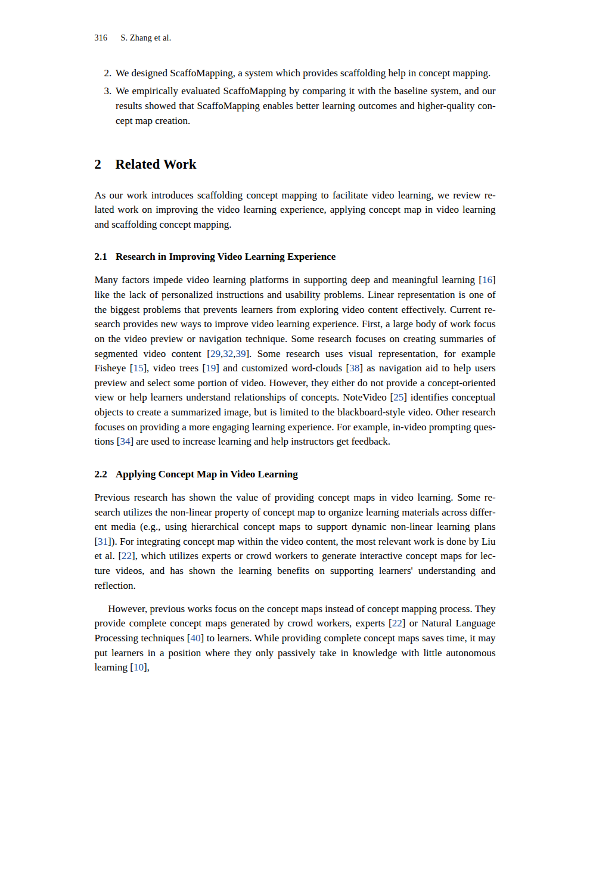316 S. Zhang et al.
2. We designed ScaffoMapping, a system which provides scaffolding help in concept mapping.
3. We empirically evaluated ScaffoMapping by comparing it with the baseline system, and our results showed that ScaffoMapping enables better learning outcomes and higher-quality concept map creation.
2 Related Work
As our work introduces scaffolding concept mapping to facilitate video learning, we review related work on improving the video learning experience, applying concept map in video learning and scaffolding concept mapping.
2.1 Research in Improving Video Learning Experience
Many factors impede video learning platforms in supporting deep and meaningful learning [16] like the lack of personalized instructions and usability problems. Linear representation is one of the biggest problems that prevents learners from exploring video content effectively. Current research provides new ways to improve video learning experience. First, a large body of work focus on the video preview or navigation technique. Some research focuses on creating summaries of segmented video content [29,32,39]. Some research uses visual representation, for example Fisheye [15], video trees [19] and customized word-clouds [38] as navigation aid to help users preview and select some portion of video. However, they either do not provide a concept-oriented view or help learners understand relationships of concepts. NoteVideo [25] identifies conceptual objects to create a summarized image, but is limited to the blackboard-style video. Other research focuses on providing a more engaging learning experience. For example, in-video prompting questions [34] are used to increase learning and help instructors get feedback.
2.2 Applying Concept Map in Video Learning
Previous research has shown the value of providing concept maps in video learning. Some research utilizes the non-linear property of concept map to organize learning materials across different media (e.g., using hierarchical concept maps to support dynamic non-linear learning plans [31]). For integrating concept map within the video content, the most relevant work is done by Liu et al. [22], which utilizes experts or crowd workers to generate interactive concept maps for lecture videos, and has shown the learning benefits on supporting learners' understanding and reflection.
However, previous works focus on the concept maps instead of concept mapping process. They provide complete concept maps generated by crowd workers, experts [22] or Natural Language Processing techniques [40] to learners. While providing complete concept maps saves time, it may put learners in a position where they only passively take in knowledge with little autonomous learning [10],